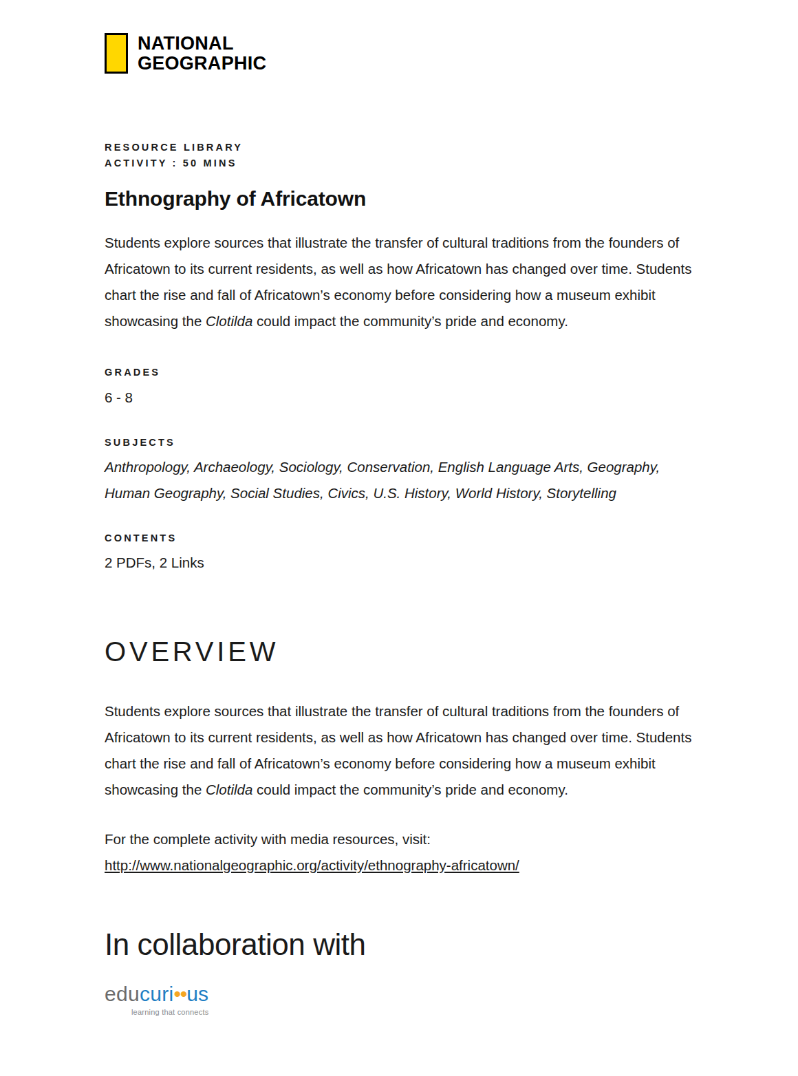National
Geographic
Resource Library
Activity : 50 mins
Ethnography of Africatown
Students explore sources that illustrate the transfer of cultural traditions from the founders of Africatown to its current residents, as well as how Africatown has changed over time. Students chart the rise and fall of Africatown’s economy before considering how a museum exhibit showcasing the Clotilda could impact the community’s pride and economy.
Grades
6 - 8
Subjects
Anthropology, Archaeology, Sociology, Conservation, English Language Arts, Geography, Human Geography, Social Studies, Civics, U.S. History, World History, Storytelling
Contents
2 PDFs, 2 Links
Overview
Students explore sources that illustrate the transfer of cultural traditions from the founders of Africatown to its current residents, as well as how Africatown has changed over time. Students chart the rise and fall of Africatown’s economy before considering how a museum exhibit showcasing the Clotilda could impact the community’s pride and economy.
For the complete activity with media resources, visit:
http://www.nationalgeographic.org/activity/ethnography-africatown/
In collaboration with
edu curi••us learning that connects